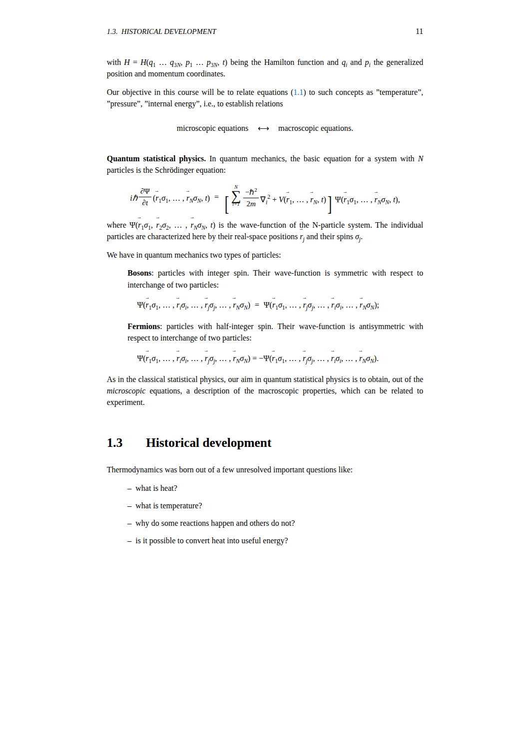1.3. HISTORICAL DEVELOPMENT 11
with H = H(q1 … q3N, p1 … p3N, t) being the Hamilton function and qi and pi the generalized position and momentum coordinates.
Our objective in this course will be to relate equations (1.1) to such concepts as ”temperature”, ”pressure”, ”internal energy”, i.e., to establish relations
microscopic equations ⟷ macroscopic equations.
Quantum statistical physics. In quantum mechanics, the basic equation for a system with N particles is the Schrödinger equation:
iℏ∂Ψ∂t(r1σ1, … , rNσN, t) = [N∑i=1−ℏ22m∇i2 + V(r1, … , rN, t)] Ψ(r1σ1, … , rNσN, t),
where Ψ(r1σ1, r2σ2, … , rNσN, t) is the wave-function of the N-particle system. The individual particles are characterized here by their real-space positions rj and their spins σj.
We have in quantum mechanics two types of particles:
Bosons: particles with integer spin. Their wave-function is symmetric with respect to interchange of two particles:
Ψ(r1σ1, … , riσi, … , rjσj, … , rNσN) = Ψ(r1σ1, … , rjσj, … , riσi, … , rNσN);
Fermions: particles with half-integer spin. Their wave-function is antisymmetric with respect to interchange of two particles:
Ψ(r1σ1, … , riσi, … , rjσj, … , rNσN) = −Ψ(r1σ1, … , rjσj, … , riσi, … , rNσN).
As in the classical statistical physics, our aim in quantum statistical physics is to obtain, out of the microscopic equations, a description of the macroscopic properties, which can be related to experiment.
1.3 Historical development
Thermodynamics was born out of a few unresolved important questions like:
what is heat?
what is temperature?
why do some reactions happen and others do not?
is it possible to convert heat into useful energy?